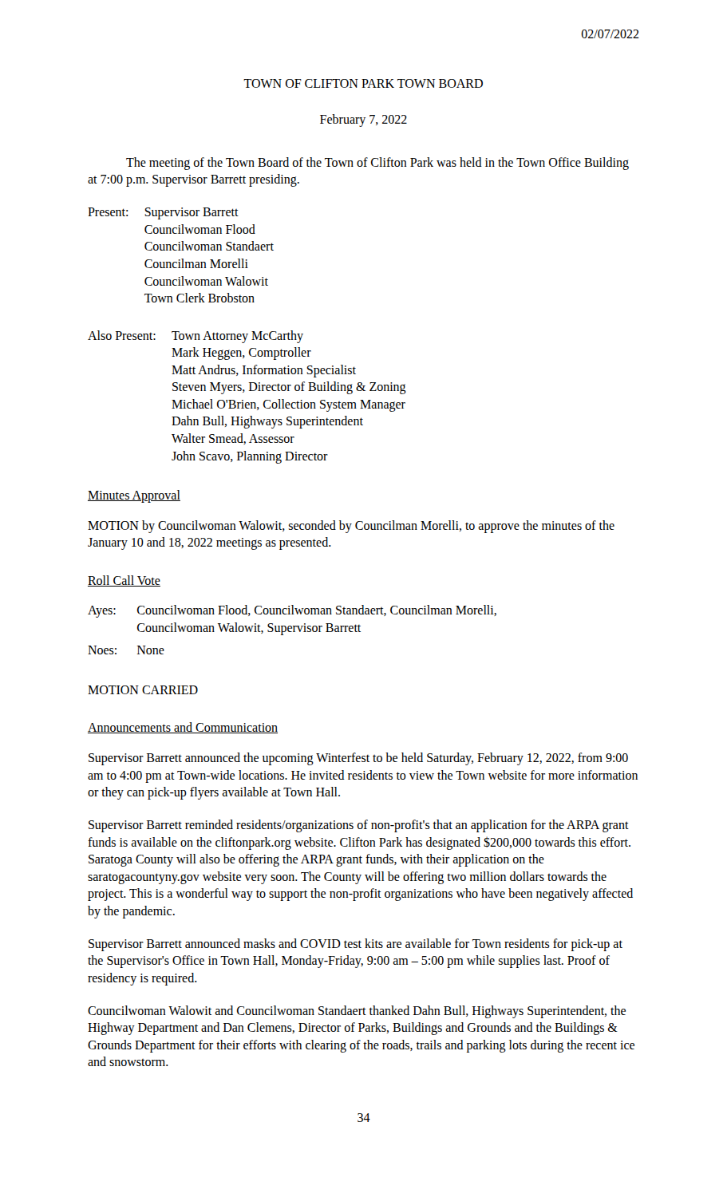02/07/2022
Town of Clifton Park Town Board
February 7, 2022
The meeting of the Town Board of the Town of Clifton Park was held in the Town Office Building at 7:00 p.m. Supervisor Barrett presiding.
| Present: | Supervisor Barrett Councilwoman Flood Councilwoman Standaert Councilman Morelli Councilwoman Walowit Town Clerk Brobston |
| Also Present: | Town Attorney McCarthy Mark Heggen, Comptroller Matt Andrus, Information Specialist Steven Myers, Director of Building & Zoning Michael O'Brien, Collection System Manager Dahn Bull, Highways Superintendent Walter Smead, Assessor John Scavo, Planning Director |
Minutes Approval
MOTION by Councilwoman Walowit, seconded by Councilman Morelli, to approve the minutes of the January 10 and 18, 2022 meetings as presented.
Roll Call Vote
| Ayes: | Councilwoman Flood, Councilwoman Standaert, Councilman Morelli, Councilwoman Walowit, Supervisor Barrett |
| Noes: | None |
MOTION CARRIED
Announcements and Communication
Supervisor Barrett announced the upcoming Winterfest to be held Saturday, February 12, 2022, from 9:00 am to 4:00 pm at Town-wide locations. He invited residents to view the Town website for more information or they can pick-up flyers available at Town Hall.
Supervisor Barrett reminded residents/organizations of non-profit's that an application for the ARPA grant funds is available on the cliftonpark.org website. Clifton Park has designated $200,000 towards this effort. Saratoga County will also be offering the ARPA grant funds, with their application on the saratogacountyny.gov website very soon. The County will be offering two million dollars towards the project. This is a wonderful way to support the non-profit organizations who have been negatively affected by the pandemic.
Supervisor Barrett announced masks and COVID test kits are available for Town residents for pick-up at the Supervisor's Office in Town Hall, Monday-Friday, 9:00 am – 5:00 pm while supplies last. Proof of residency is required.
Councilwoman Walowit and Councilwoman Standaert thanked Dahn Bull, Highways Superintendent, the Highway Department and Dan Clemens, Director of Parks, Buildings and Grounds and the Buildings & Grounds Department for their efforts with clearing of the roads, trails and parking lots during the recent ice and snowstorm.
34